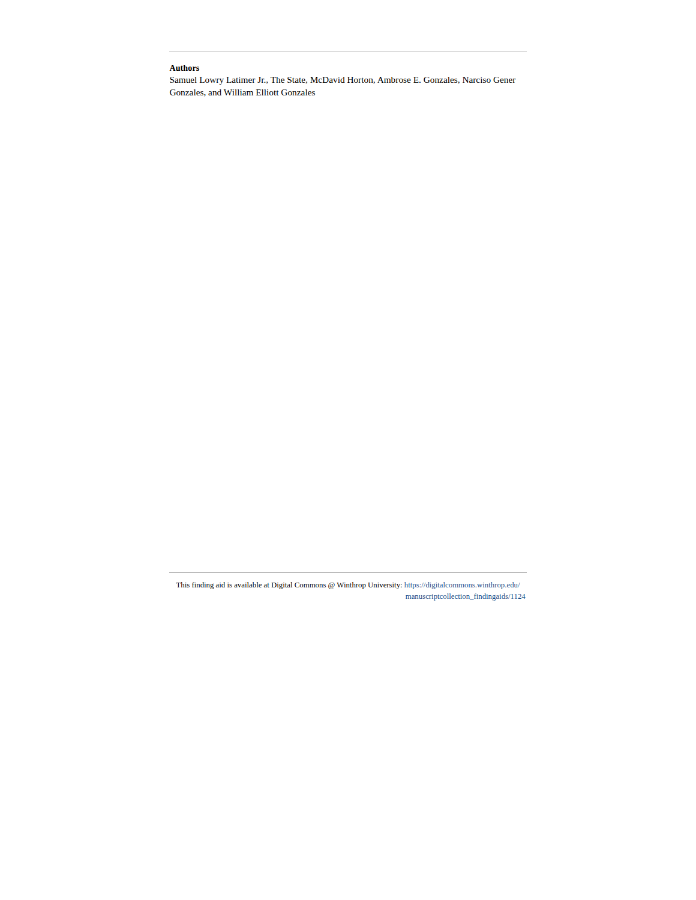Authors
Samuel Lowry Latimer Jr., The State, McDavid Horton, Ambrose E. Gonzales, Narciso Gener Gonzales, and William Elliott Gonzales
This finding aid is available at Digital Commons @ Winthrop University: https://digitalcommons.winthrop.edu/manuscriptcollection_findingaids/1124